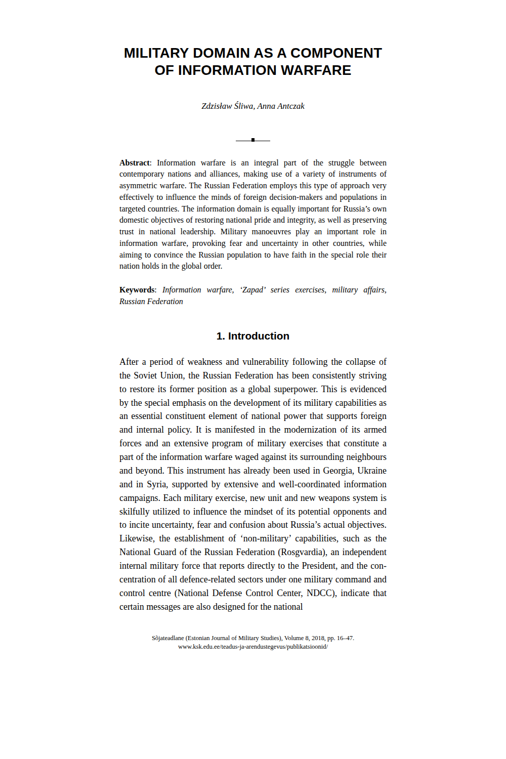Military Domain as a Component
of Information Warfare
Zdzisław Śliwa, Anna Antczak
Abstract: Information warfare is an integral part of the struggle between contemporary nations and alliances, making use of a variety of instruments of asymmetric warfare. The Russian Federation employs this type of approach very effectively to influence the minds of foreign decision-makers and populations in targeted countries. The information domain is equally important for Russia’s own domestic objectives of restoring national pride and integrity, as well as preserving trust in national leadership. Military manoeuvres play an important role in information warfare, provoking fear and uncertainty in other countries, while aiming to convince the Russian population to have faith in the special role their nation holds in the global order.
Keywords: Information warfare, ‘Zapad’ series exercises, military affairs, Russian Federation
1. Introduction
After a period of weakness and vulnerability following the collapse of the Soviet Union, the Russian Federation has been consistently striving to restore its former position as a global superpower. This is evidenced by the special emphasis on the development of its military capabilities as an essential constituent element of national power that supports foreign and internal policy. It is manifested in the modernization of its armed forces and an extensive program of military exercises that constitute a part of the information warfare waged against its surrounding neighbours and beyond. This instrument has already been used in Georgia, Ukraine and in Syria, supported by extensive and well-coordinated information campaigns. Each military exercise, new unit and new weapons system is skilfully utilized to influence the mindset of its potential opponents and to incite uncertainty, fear and confusion about Russia’s actual objectives. Likewise, the establishment of ‘non-military’ capabilities, such as the National Guard of the Russian Federation (Rosgvardia), an independent internal military force that reports directly to the President, and the concentration of all defence-related sectors under one military command and control centre (National Defense Control Center, NDCC), indicate that certain messages are also designed for the national
Sõjateadlane (Estonian Journal of Military Studies), Volume 8, 2018, pp. 16–47.
www.ksk.edu.ee/teadus-ja-arendustegevus/publikatsioonid/